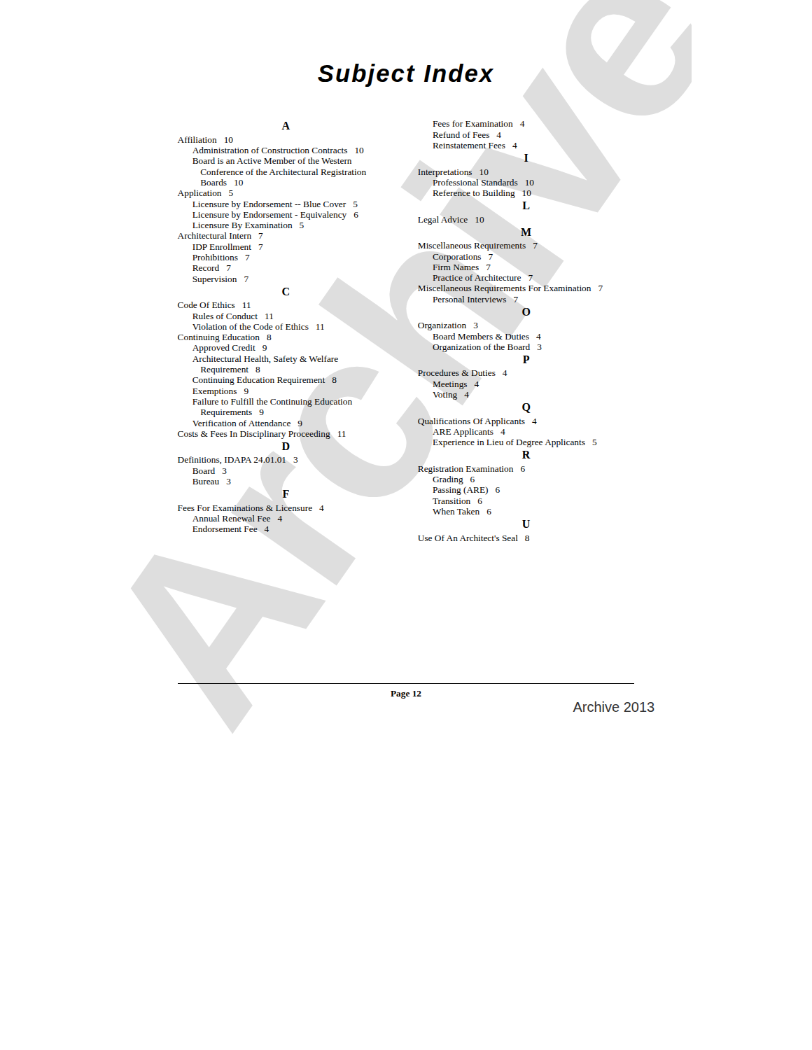Archive
Subject Index
A
Affiliation10
Administration of Construction Contracts10
Board is an Active Member of the Western Conference of the Architectural Registration Boards10
Application5
Licensure by Endorsement -- Blue Cover5
Licensure by Endorsement - Equivalency6
Licensure By Examination5
Architectural Intern7
IDP Enrollment7
Prohibitions7
Record7
Supervision7
C
Code Of Ethics11
Rules of Conduct11
Violation of the Code of Ethics11
Continuing Education8
Approved Credit9
Architectural Health, Safety & Welfare Requirement8
Continuing Education Requirement8
Exemptions9
Failure to Fulfill the Continuing Education Requirements9
Verification of Attendance9
Costs & Fees In Disciplinary Proceeding11
D
Definitions, IDAPA 24.01.013
Board3
Bureau3
F
Fees For Examinations & Licensure4
Annual Renewal Fee4
Endorsement Fee4
Fees for Examination4
Refund of Fees4
Reinstatement Fees4
I
Interpretations10
Professional Standards10
Reference to Building10
L
Legal Advice10
M
Miscellaneous Requirements7
Corporations7
Firm Names7
Practice of Architecture7
Miscellaneous Requirements For Examination7
Personal Interviews7
O
Organization3
Board Members & Duties4
Organization of the Board3
P
Procedures & Duties4
Meetings4
Voting4
Q
Qualifications Of Applicants4
ARE Applicants4
Experience in Lieu of Degree Applicants5
R
Registration Examination6
Grading6
Passing (ARE)6
Transition6
When Taken6
U
Use Of An Architect's Seal8
Page 12
Archive 2013